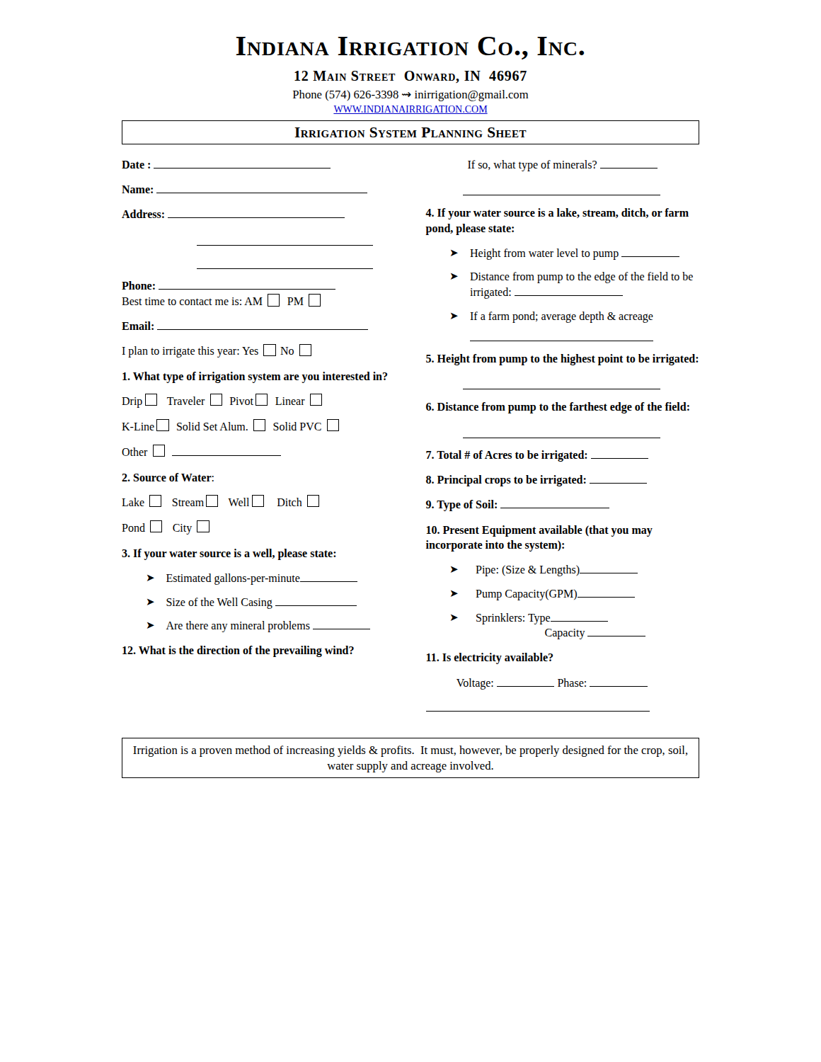Indiana Irrigation Co., Inc.
12 Main Street Onward, IN 46967
Phone (574) 626-3398 ⇝ inirrigation@gmail.com
WWW.INDIANAIRRIGATION.COM
Irrigation System Planning Sheet
Date :
Name:
Address:
Phone:
Best time to contact me is: AM PM
Email:
I plan to irrigate this year: Yes No
1. What type of irrigation system are you interested in?
Drip Traveler Pivot Linear
K-Line Solid Set Alum. Solid PVC
Other
2. Source of Water:
Lake Stream Well Ditch
Pond City
3. If your water source is a well, please state:
Estimated gallons-per-minute
Size of the Well Casing
Are there any mineral problems
12. What is the direction of the prevailing wind?
If so, what type of minerals?
4. If your water source is a lake, stream, ditch, or farm pond, please state:
Height from water level to pump
Distance from pump to the edge of the field to be irrigated:
If a farm pond; average depth & acreage
5. Height from pump to the highest point to be irrigated:
6. Distance from pump to the farthest edge of the field:
7. Total # of Acres to be irrigated:
8. Principal crops to be irrigated:
9. Type of Soil:
10. Present Equipment available (that you may incorporate into the system):
Pipe: (Size & Lengths)
Pump Capacity(GPM)
Sprinklers: Type Capacity
11. Is electricity available?
Voltage: Phase:
Irrigation is a proven method of increasing yields & profits. It must, however, be properly designed for the crop, soil, water supply and acreage involved.